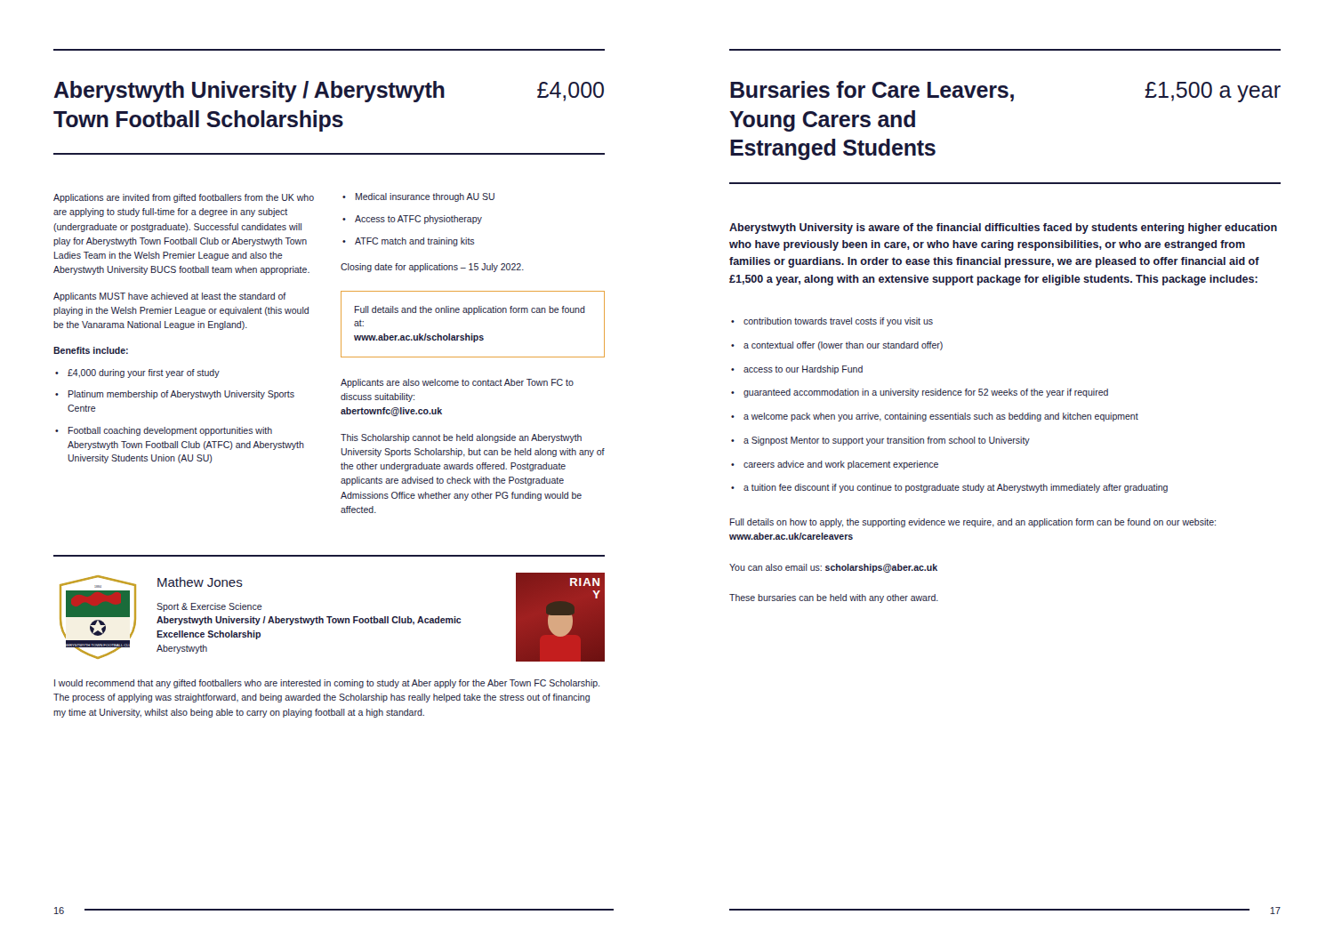Aberystwyth University / Aberystwyth
Town Football Scholarships
£4,000
Applications are invited from gifted footballers from the UK who are applying to study full-time for a degree in any subject (undergraduate or postgraduate). Successful candidates will play for Aberystwyth Town Football Club or Aberystwyth Town Ladies Team in the Welsh Premier League and also the Aberystwyth University BUCS football team when appropriate.
Applicants MUST have achieved at least the standard of playing in the Welsh Premier League or equivalent (this would be the Vanarama National League in England).
Benefits include:
£4,000 during your first year of study
Platinum membership of Aberystwyth University Sports Centre
Football coaching development opportunities with Aberystwyth Town Football Club (ATFC) and Aberystwyth University Students Union (AU SU)
Medical insurance through AU SU
Access to ATFC physiotherapy
ATFC match and training kits
Closing date for applications – 15 July 2022.
Full details and the online application form can be found at:
www.aber.ac.uk/scholarships
Applicants are also welcome to contact Aber Town FC to discuss suitability:
abertownfc@live.co.uk
This Scholarship cannot be held alongside an Aberystwyth University Sports Scholarship, but can be held along with any of the other undergraduate awards offered. Postgraduate applicants are advised to check with the Postgraduate Admissions Office whether any other PG funding would be affected.
ABERYSTWYTH TOWN FOOTBALL CLUB 1884
Mathew Jones
Sport & Exercise Science
Aberystwyth University / Aberystwyth Town Football Club, Academic Excellence Scholarship
Aberystwyth
RIAN
Y
I would recommend that any gifted footballers who are interested in coming to study at Aber apply for the Aber Town FC Scholarship. The process of applying was straightforward, and being awarded the Scholarship has really helped take the stress out of financing my time at University, whilst also being able to carry on playing football at a high standard.
16
Bursaries for Care Leavers,
Young Carers and
Estranged Students
£1,500 a year
Aberystwyth University is aware of the financial difficulties faced by students entering higher education who have previously been in care, or who have caring responsibilities, or who are estranged from families or guardians. In order to ease this financial pressure, we are pleased to offer financial aid of £1,500 a year, along with an extensive support package for eligible students. This package includes:
contribution towards travel costs if you visit us
a contextual offer (lower than our standard offer)
access to our Hardship Fund
guaranteed accommodation in a university residence for 52 weeks of the year if required
a welcome pack when you arrive, containing essentials such as bedding and kitchen equipment
a Signpost Mentor to support your transition from school to University
careers advice and work placement experience
a tuition fee discount if you continue to postgraduate study at Aberystwyth immediately after graduating
Full details on how to apply, the supporting evidence we require, and an application form can be found on our website:
www.aber.ac.uk/careleavers
You can also email us: scholarships@aber.ac.uk
These bursaries can be held with any other award.
17